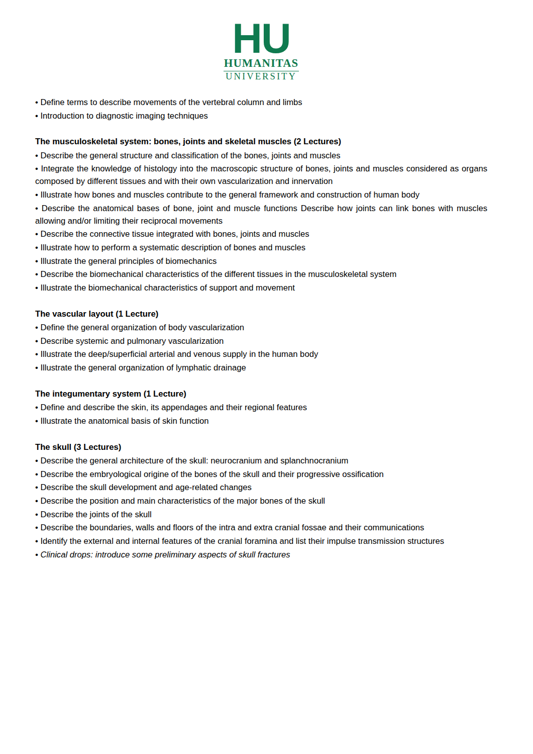HU
HUMANITAS
UNIVERSITY
Define terms to describe movements of the vertebral column and limbs
Introduction to diagnostic imaging techniques
The musculoskeletal system: bones, joints and skeletal muscles (2 Lectures)
Describe the general structure and classification of the bones, joints and muscles
Integrate the knowledge of histology into the macroscopic structure of bones, joints and muscles considered as organs composed by different tissues and with their own vascularization and innervation
Illustrate how bones and muscles contribute to the general framework and construction of human body
Describe the anatomical bases of bone, joint and muscle functions Describe how joints can link bones with muscles allowing and/or limiting their reciprocal movements
Describe the connective tissue integrated with bones, joints and muscles
Illustrate how to perform a systematic description of bones and muscles
Illustrate the general principles of biomechanics
Describe the biomechanical characteristics of the different tissues in the musculoskeletal system
Illustrate the biomechanical characteristics of support and movement
The vascular layout (1 Lecture)
Define the general organization of body vascularization
Describe systemic and pulmonary vascularization
Illustrate the deep/superficial arterial and venous supply in the human body
Illustrate the general organization of lymphatic drainage
The integumentary system (1 Lecture)
Define and describe the skin, its appendages and their regional features
Illustrate the anatomical basis of skin function
The skull (3 Lectures)
Describe the general architecture of the skull: neurocranium and splanchnocranium
Describe the embryological origine of the bones of the skull and their progressive ossification
Describe the skull development and age-related changes
Describe the position and main characteristics of the major bones of the skull
Describe the joints of the skull
Describe the boundaries, walls and floors of the intra and extra cranial fossae and their communications
Identify the external and internal features of the cranial foramina and list their impulse transmission structures
Clinical drops: introduce some preliminary aspects of skull fractures